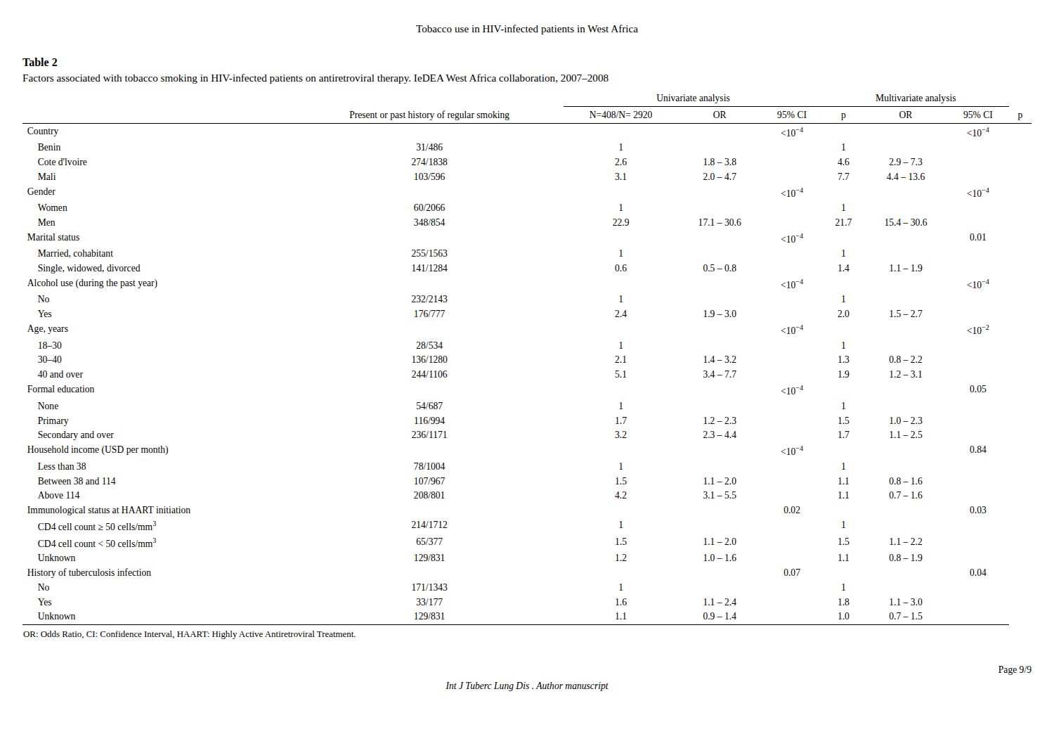Tobacco use in HIV-infected patients in West Africa
Table 2
Factors associated with tobacco smoking in HIV-infected patients on antiretroviral therapy. IeDEA West Africa collaboration, 2007–2008
| | Present or past history of regular smoking | Univariate analysis | Multivariate analysis |
| --- | --- | --- | --- |
| N=408/N= 2920 | OR | 95% CI | p | OR | 95% CI | p |
| Country | | | | <10 −4 | | | <10 −4 |
| Benin | 31/486 | 1 | | | 1 | | |
| Cote d'lvoire | 274/1838 | 2.6 | 1.8 – 3.8 | | 4.6 | 2.9 – 7.3 | |
| Mali | 103/596 | 3.1 | 2.0 – 4.7 | | 7.7 | 4.4 – 13.6 | |
| Gender | | | | <10 −4 | | | <10 −4 |
| Women | 60/2066 | 1 | | | 1 | | |
| Men | 348/854 | 22.9 | 17.1 – 30.6 | | 21.7 | 15.4 – 30.6 | |
| Marital status | | | | <10 −4 | | | 0.01 |
| Married, cohabitant | 255/1563 | 1 | | | 1 | | |
| Single, widowed, divorced | 141/1284 | 0.6 | 0.5 – 0.8 | | 1.4 | 1.1 – 1.9 | |
| Alcohol use (during the past year) | | | | <10 −4 | | | <10 −4 |
| No | 232/2143 | 1 | | | 1 | | |
| Yes | 176/777 | 2.4 | 1.9 – 3.0 | | 2.0 | 1.5 – 2.7 | |
| Age, years | | | | <10 −4 | | | <10 −2 |
| 18–30 | 28/534 | 1 | | | 1 | | |
| 30–40 | 136/1280 | 2.1 | 1.4 – 3.2 | | 1.3 | 0.8 – 2.2 | |
| 40 and over | 244/1106 | 5.1 | 3.4 – 7.7 | | 1.9 | 1.2 – 3.1 | |
| Formal education | | | | <10 −4 | | | 0.05 |
| None | 54/687 | 1 | | | 1 | | |
| Primary | 116/994 | 1.7 | 1.2 – 2.3 | | 1.5 | 1.0 – 2.3 | |
| Secondary and over | 236/1171 | 3.2 | 2.3 – 4.4 | | 1.7 | 1.1 – 2.5 | |
| Household income (USD per month) | | | | <10 −4 | | | 0.84 |
| Less than 38 | 78/1004 | 1 | | | 1 | | |
| Between 38 and 114 | 107/967 | 1.5 | 1.1 – 2.0 | | 1.1 | 0.8 – 1.6 | |
| Above 114 | 208/801 | 4.2 | 3.1 – 5.5 | | 1.1 | 0.7 – 1.6 | |
| Immunological status at HAART initiation | | | | 0.02 | | | 0.03 |
| CD4 cell count ≥ 50 cells/mm 3 | 214/1712 | 1 | | | 1 | | |
| CD4 cell count < 50 cells/mm 3 | 65/377 | 1.5 | 1.1 – 2.0 | | 1.5 | 1.1 – 2.2 | |
| Unknown | 129/831 | 1.2 | 1.0 – 1.6 | | 1.1 | 0.8 – 1.9 | |
| History of tuberculosis infection | | | | 0.07 | | | 0.04 |
| No | 171/1343 | 1 | | | 1 | | |
| Yes | 33/177 | 1.6 | 1.1 – 2.4 | | 1.8 | 1.1 – 3.0 | |
| Unknown | 129/831 | 1.1 | 0.9 – 1.4 | | 1.0 | 0.7 – 1.5 | |
| OR: Odds Ratio, CI: Confidence Interval, HAART: Highly Active Antiretroviral Treatment. |
Page 9/9
Int J Tuberc Lung Dis . Author manuscript